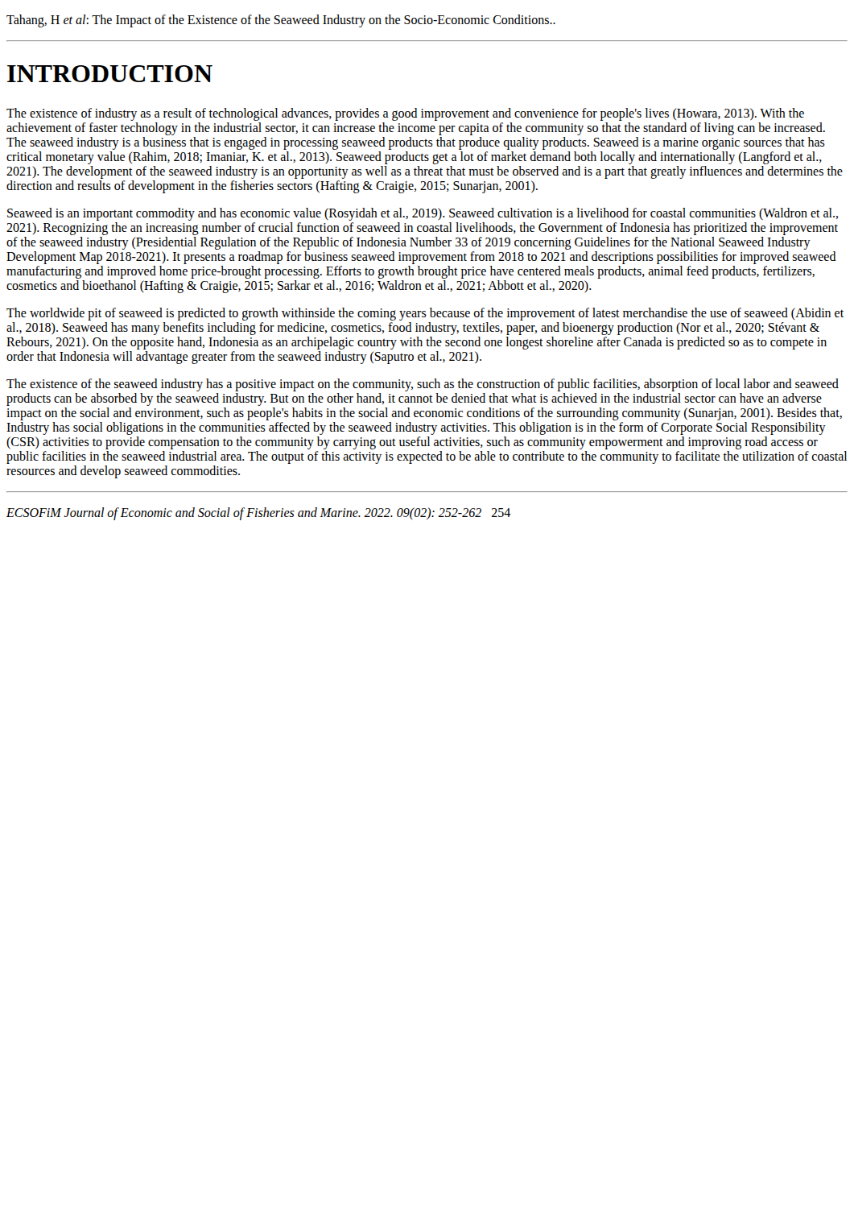Tahang, H et al: The Impact of the Existence of the Seaweed Industry on the Socio-Economic Conditions..
INTRODUCTION
The existence of industry as a result of technological advances, provides a good improvement and convenience for people's lives (Howara, 2013). With the achievement of faster technology in the industrial sector, it can increase the income per capita of the community so that the standard of living can be increased. The seaweed industry is a business that is engaged in processing seaweed products that produce quality products. Seaweed is a marine organic sources that has critical monetary value (Rahim, 2018; Imaniar, K. et al., 2013). Seaweed products get a lot of market demand both locally and internationally (Langford et al., 2021). The development of the seaweed industry is an opportunity as well as a threat that must be observed and is a part that greatly influences and determines the direction and results of development in the fisheries sectors (Hafting & Craigie, 2015; Sunarjan, 2001).
Seaweed is an important commodity and has economic value (Rosyidah et al., 2019). Seaweed cultivation is a livelihood for coastal communities (Waldron et al., 2021). Recognizing the an increasing number of crucial function of seaweed in coastal livelihoods, the Government of Indonesia has prioritized the improvement of the seaweed industry (Presidential Regulation of the Republic of Indonesia Number 33 of 2019 concerning Guidelines for the National Seaweed Industry Development Map 2018-2021). It presents a roadmap for business seaweed improvement from 2018 to 2021 and descriptions possibilities for improved seaweed manufacturing and improved home price-brought processing. Efforts to growth brought price have centered meals products, animal feed products, fertilizers, cosmetics and bioethanol (Hafting & Craigie, 2015; Sarkar et al., 2016; Waldron et al., 2021; Abbott et al., 2020).
The worldwide pit of seaweed is predicted to growth withinside the coming years because of the improvement of latest merchandise the use of seaweed (Abidin et al., 2018). Seaweed has many benefits including for medicine, cosmetics, food industry, textiles, paper, and bioenergy production (Nor et al., 2020; Stévant & Rebours, 2021). On the opposite hand, Indonesia as an archipelagic country with the second one longest shoreline after Canada is predicted so as to compete in order that Indonesia will advantage greater from the seaweed industry (Saputro et al., 2021).
The existence of the seaweed industry has a positive impact on the community, such as the construction of public facilities, absorption of local labor and seaweed products can be absorbed by the seaweed industry. But on the other hand, it cannot be denied that what is achieved in the industrial sector can have an adverse impact on the social and environment, such as people's habits in the social and economic conditions of the surrounding community (Sunarjan, 2001). Besides that, Industry has social obligations in the communities affected by the seaweed industry activities. This obligation is in the form of Corporate Social Responsibility (CSR) activities to provide compensation to the community by carrying out useful activities, such as community empowerment and improving road access or public facilities in the seaweed industrial area. The output of this activity is expected to be able to contribute to the community to facilitate the utilization of coastal resources and develop seaweed commodities.
ECSOFiM Journal of Economic and Social of Fisheries and Marine. 2022. 09(02): 252-262 254